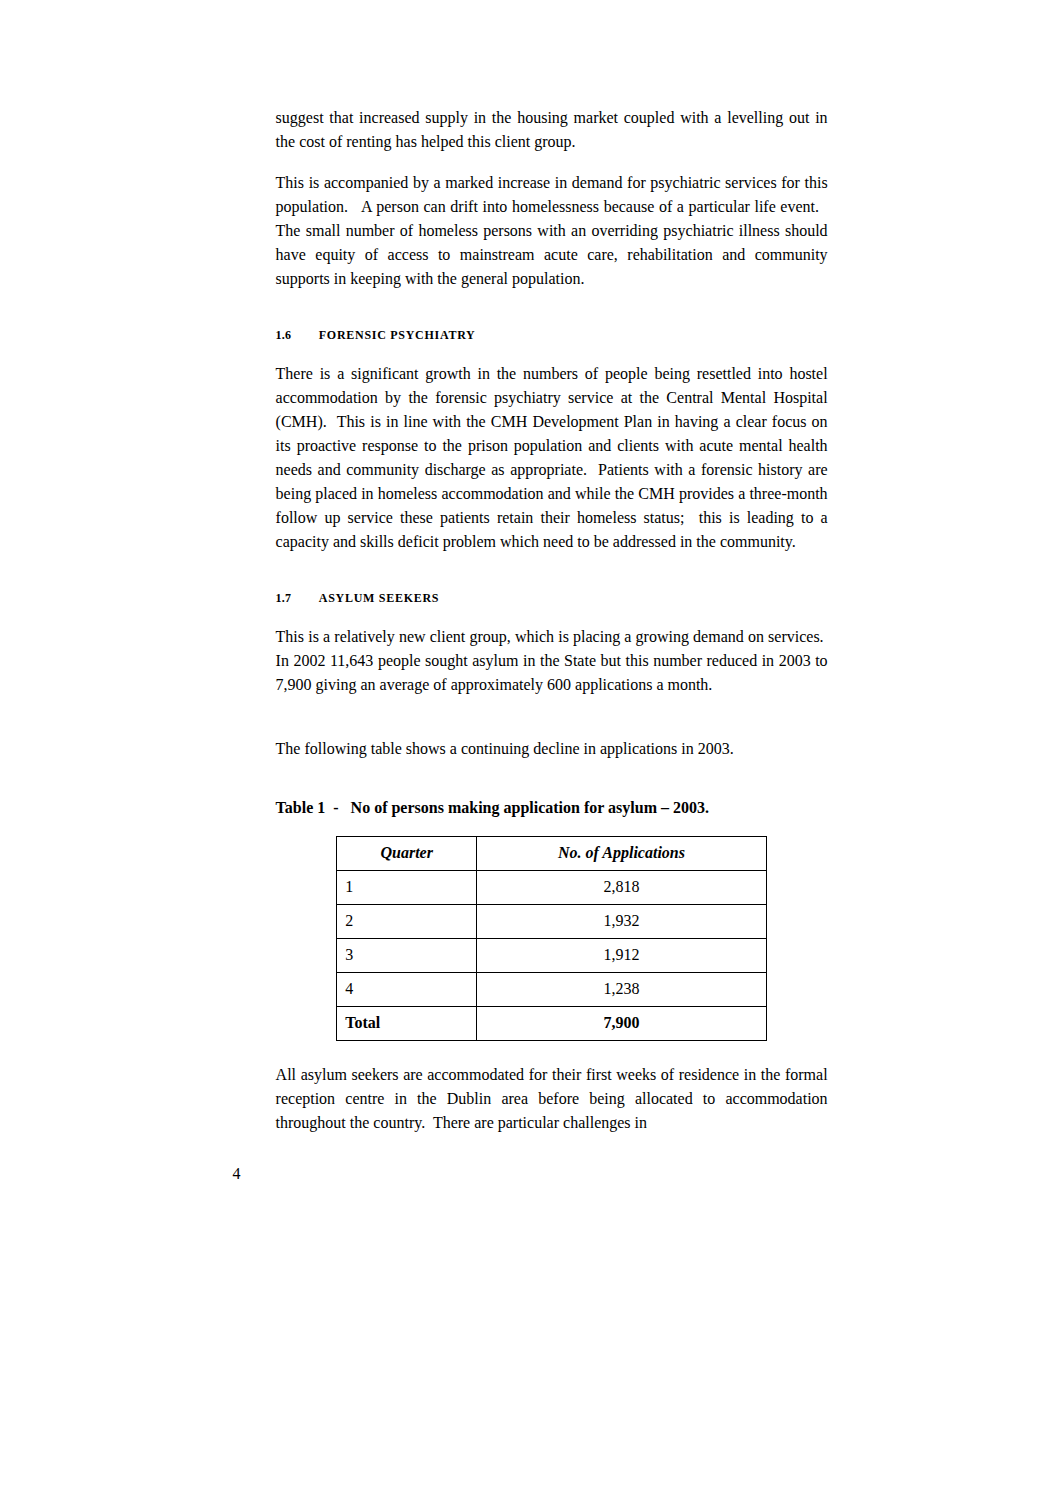suggest that increased supply in the housing market coupled with a levelling out in the cost of renting has helped this client group.
This is accompanied by a marked increase in demand for psychiatric services for this population. A person can drift into homelessness because of a particular life event. The small number of homeless persons with an overriding psychiatric illness should have equity of access to mainstream acute care, rehabilitation and community supports in keeping with the general population.
1.6 FORENSIC PSYCHIATRY
There is a significant growth in the numbers of people being resettled into hostel accommodation by the forensic psychiatry service at the Central Mental Hospital (CMH). This is in line with the CMH Development Plan in having a clear focus on its proactive response to the prison population and clients with acute mental health needs and community discharge as appropriate. Patients with a forensic history are being placed in homeless accommodation and while the CMH provides a three-month follow up service these patients retain their homeless status; this is leading to a capacity and skills deficit problem which need to be addressed in the community.
1.7 ASYLUM SEEKERS
This is a relatively new client group, which is placing a growing demand on services. In 2002 11,643 people sought asylum in the State but this number reduced in 2003 to 7,900 giving an average of approximately 600 applications a month.
The following table shows a continuing decline in applications in 2003.
Table 1 - No of persons making application for asylum – 2003.
| Quarter | No. of Applications |
| --- | --- |
| 1 | 2,818 |
| 2 | 1,932 |
| 3 | 1,912 |
| 4 | 1,238 |
| Total | 7,900 |
All asylum seekers are accommodated for their first weeks of residence in the formal reception centre in the Dublin area before being allocated to accommodation throughout the country. There are particular challenges in
4